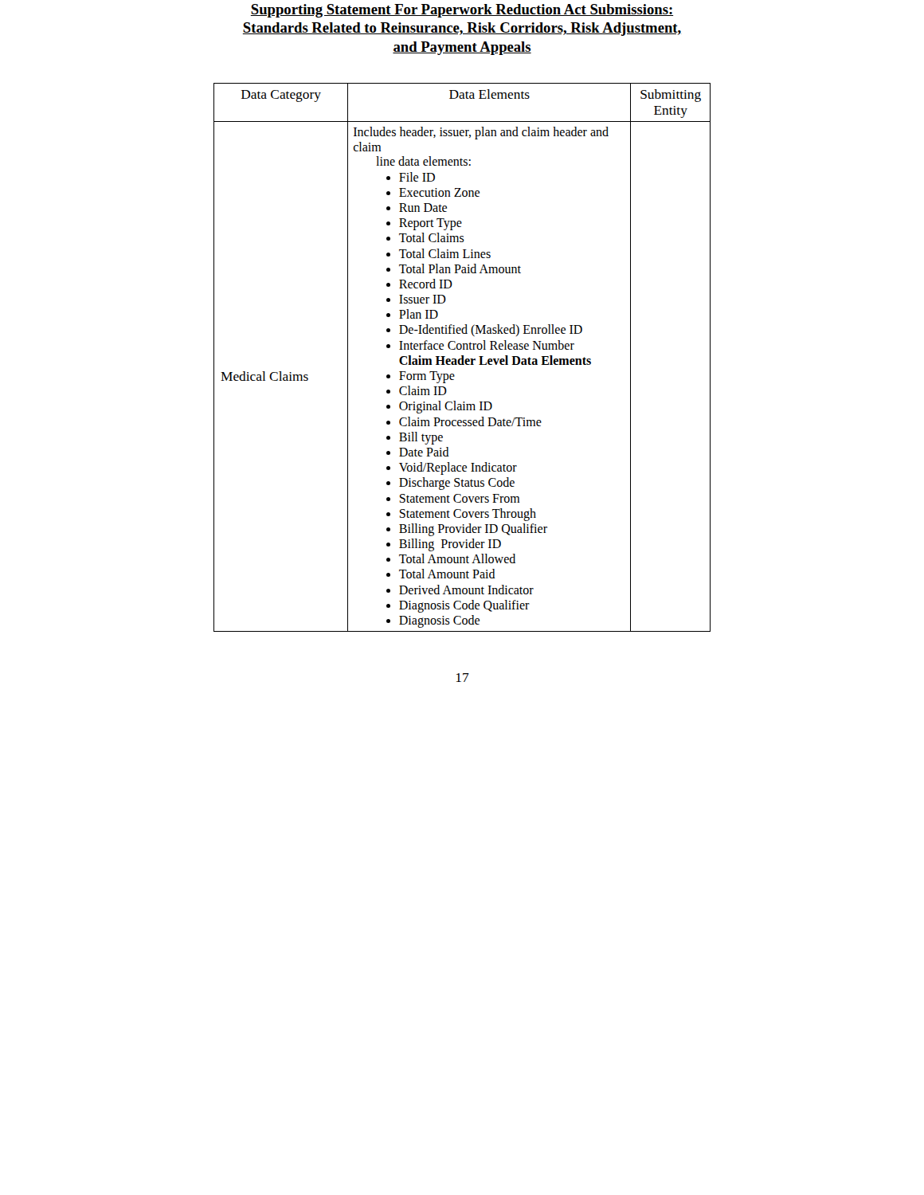Supporting Statement For Paperwork Reduction Act Submissions:
Standards Related to Reinsurance, Risk Corridors, Risk Adjustment,
and Payment Appeals
| Data Category | Data Elements | Submitting Entity |
| --- | --- | --- |
| Medical Claims | Includes header, issuer, plan and claim header and claim line data elements: File ID Execution Zone Run Date Report Type Total Claims Total Claim Lines Total Plan Paid Amount Record ID Issuer ID Plan ID De-Identified (Masked) Enrollee ID Interface Control Release Number Claim Header Level Data Elements Form Type Claim ID Original Claim ID Claim Processed Date/Time Bill type Date Paid Void/Replace Indicator Discharge Status Code Statement Covers From Statement Covers Through Billing Provider ID Qualifier Billing Provider ID Total Amount Allowed Total Amount Paid Derived Amount Indicator Diagnosis Code Qualifier Diagnosis Code | |
17